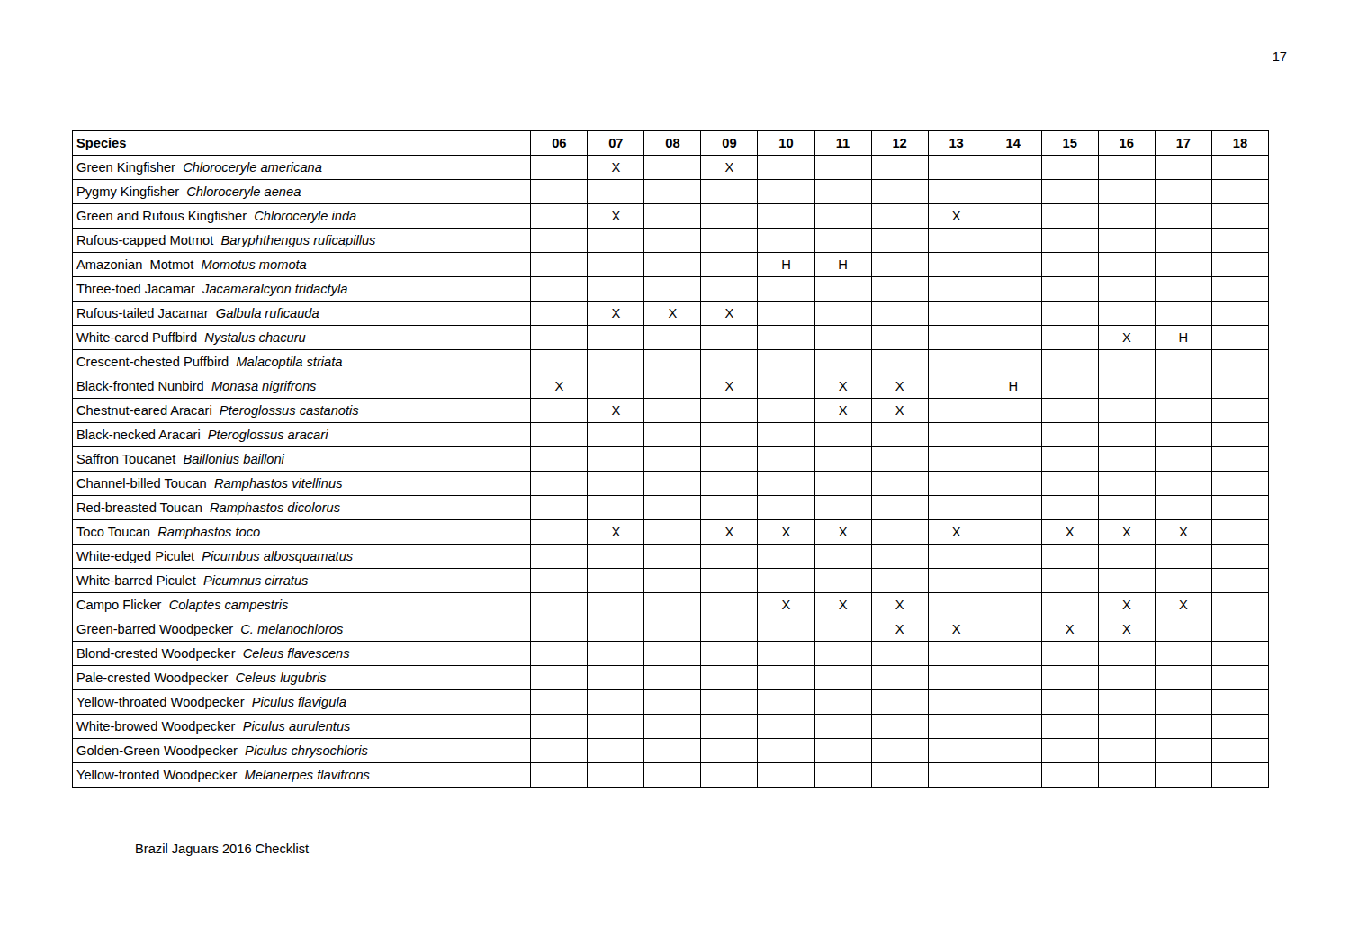17
| Species | 06 | 07 | 08 | 09 | 10 | 11 | 12 | 13 | 14 | 15 | 16 | 17 | 18 |
| --- | --- | --- | --- | --- | --- | --- | --- | --- | --- | --- | --- | --- | --- |
| Green Kingfisher Chloroceryle americana | | X | | X | | | | | | | | | |
| Pygmy Kingfisher Chloroceryle aenea | | | | | | | | | | | | | |
| Green and Rufous Kingfisher Chloroceryle inda | | X | | | | | | X | | | | | |
| Rufous-capped Motmot Baryphthengus ruficapillus | | | | | | | | | | | | | |
| Amazonian Motmot Momotus momota | | | | | H | H | | | | | | | |
| Three-toed Jacamar Jacamaralcyon tridactyla | | | | | | | | | | | | | |
| Rufous-tailed Jacamar Galbula ruficauda | | X | X | X | | | | | | | | | |
| White-eared Puffbird Nystalus chacuru | | | | | | | | | | | X | H | |
| Crescent-chested Puffbird Malacoptila striata | | | | | | | | | | | | | |
| Black-fronted Nunbird Monasa nigrifrons | X | | | X | | X | X | | H | | | | |
| Chestnut-eared Aracari Pteroglossus castanotis | | X | | | | X | X | | | | | | |
| Black-necked Aracari Pteroglossus aracari | | | | | | | | | | | | | |
| Saffron Toucanet Baillonius bailloni | | | | | | | | | | | | | |
| Channel-billed Toucan Ramphastos vitellinus | | | | | | | | | | | | | |
| Red-breasted Toucan Ramphastos dicolorus | | | | | | | | | | | | | |
| Toco Toucan Ramphastos toco | | X | | X | X | X | | X | | X | X | X | |
| White-edged Piculet Picumbus albosquamatus | | | | | | | | | | | | | |
| White-barred Piculet Picumnus cirratus | | | | | | | | | | | | | |
| Campo Flicker Colaptes campestris | | | | | X | X | X | | | | X | X | |
| Green-barred Woodpecker C. melanochloros | | | | | | | X | X | | X | X | | |
| Blond-crested Woodpecker Celeus flavescens | | | | | | | | | | | | | |
| Pale-crested Woodpecker Celeus lugubris | | | | | | | | | | | | | |
| Yellow-throated Woodpecker Piculus flavigula | | | | | | | | | | | | | |
| White-browed Woodpecker Piculus aurulentus | | | | | | | | | | | | | |
| Golden-Green Woodpecker Piculus chrysochloris | | | | | | | | | | | | | |
| Yellow-fronted Woodpecker Melanerpes flavifrons | | | | | | | | | | | | | |
Brazil Jaguars 2016 Checklist